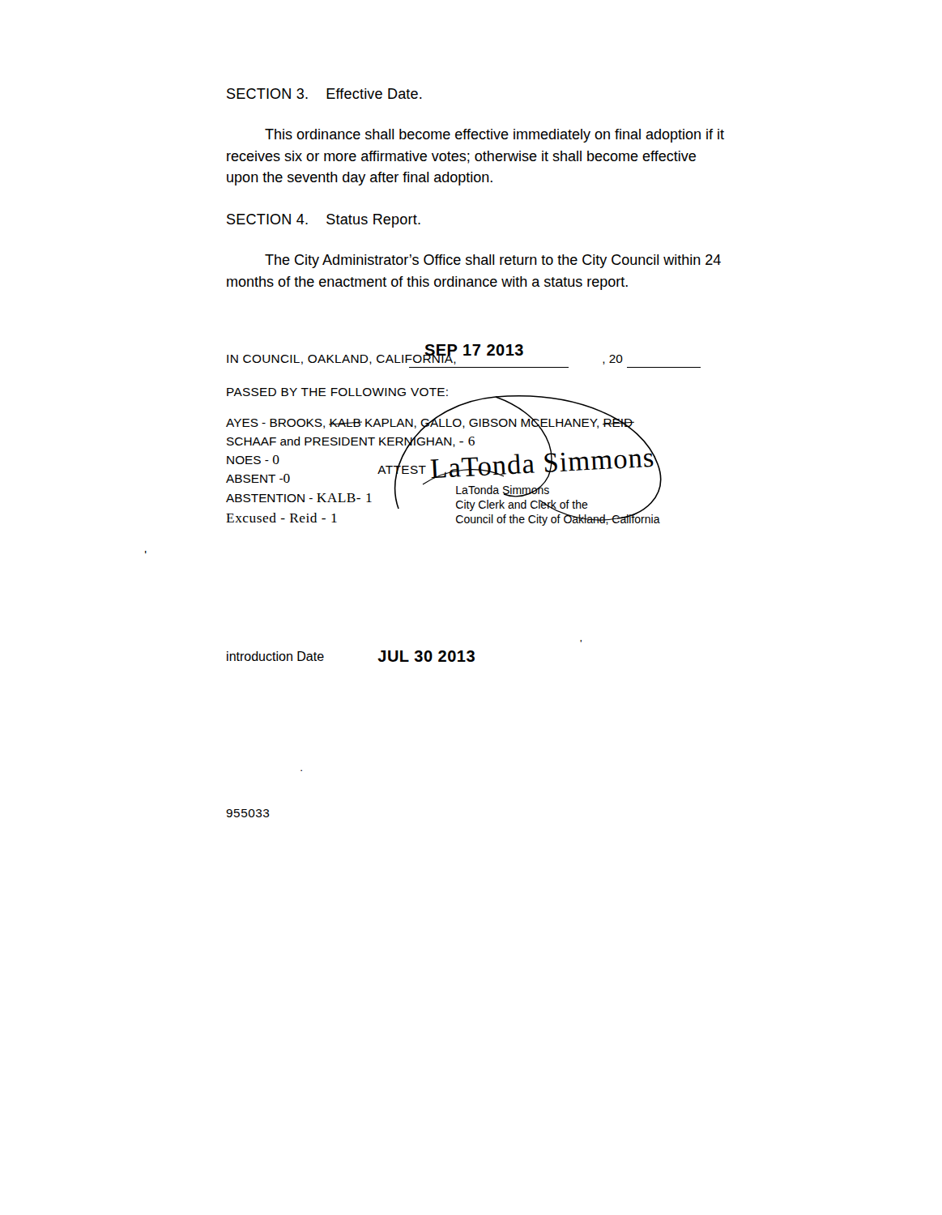SECTION 3. Effective Date.
This ordinance shall become effective immediately on final adoption if it receives six or more affirmative votes; otherwise it shall become effective upon the seventh day after final adoption.
SECTION 4. Status Report.
The City Administrator’s Office shall return to the City Council within 24 months of the enactment of this ordinance with a status report.
IN COUNCIL, OAKLAND, CALIFORNIA, SEP 17 2013 , 20
PASSED BY THE FOLLOWING VOTE:
AYES - BROOKS, KALB KAPLAN, GALLO, GIBSON MCELHANEY, REID SCHAAF and PRESIDENT KERNIGHAN, - 6
NOES - 0
ABSENT -0
ABSTENTION - KALB- 1
Excused - Reid - 1
ATTEST
LaTonda Simmons
LaTonda Simmons
City Clerk and Clerk of the
Council of the City of Oakland, California
'
introduction Date JUL 30 2013 '
.
955033